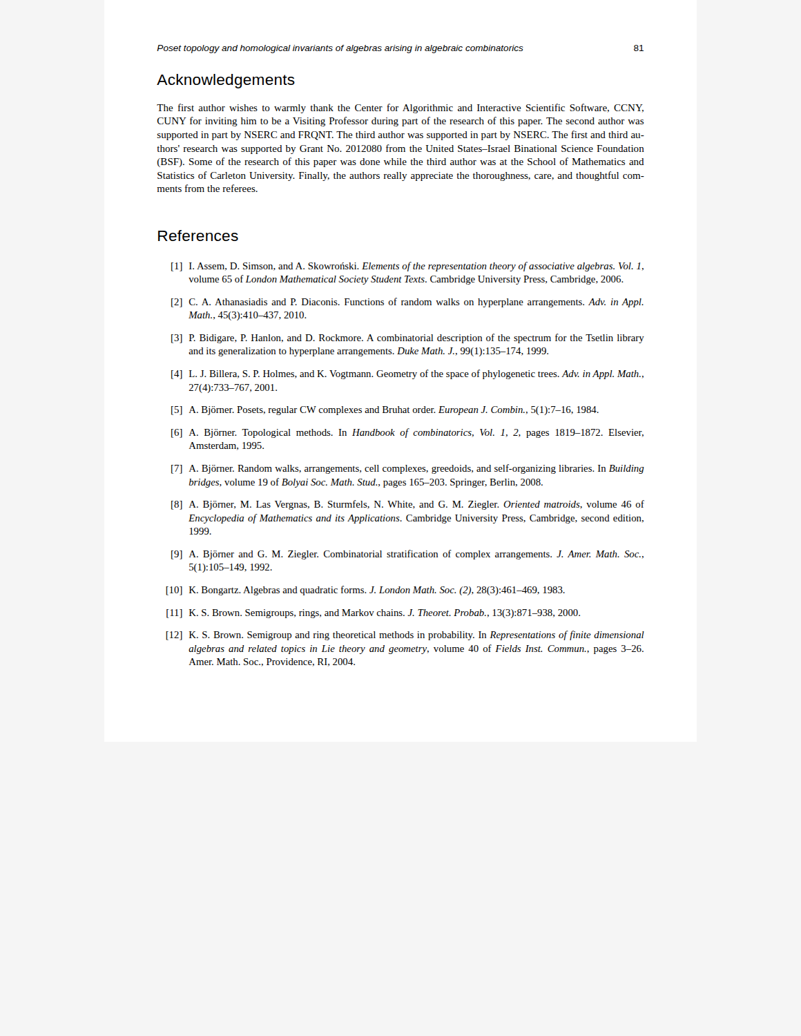Poset topology and homological invariants of algebras arising in algebraic combinatorics 81
Acknowledgements
The first author wishes to warmly thank the Center for Algorithmic and Interactive Scientific Software, CCNY, CUNY for inviting him to be a Visiting Professor during part of the research of this paper. The second author was supported in part by NSERC and FRQNT. The third author was supported in part by NSERC. The first and third authors' research was supported by Grant No. 2012080 from the United States–Israel Binational Science Foundation (BSF). Some of the research of this paper was done while the third author was at the School of Mathematics and Statistics of Carleton University. Finally, the authors really appreciate the thoroughness, care, and thoughtful comments from the referees.
References
[1] I. Assem, D. Simson, and A. Skowroński. Elements of the representation theory of associative algebras. Vol. 1, volume 65 of London Mathematical Society Student Texts. Cambridge University Press, Cambridge, 2006.
[2] C. A. Athanasiadis and P. Diaconis. Functions of random walks on hyperplane arrangements. Adv. in Appl. Math., 45(3):410–437, 2010.
[3] P. Bidigare, P. Hanlon, and D. Rockmore. A combinatorial description of the spectrum for the Tsetlin library and its generalization to hyperplane arrangements. Duke Math. J., 99(1):135–174, 1999.
[4] L. J. Billera, S. P. Holmes, and K. Vogtmann. Geometry of the space of phylogenetic trees. Adv. in Appl. Math., 27(4):733–767, 2001.
[5] A. Björner. Posets, regular CW complexes and Bruhat order. European J. Combin., 5(1):7–16, 1984.
[6] A. Björner. Topological methods. In Handbook of combinatorics, Vol. 1, 2, pages 1819–1872. Elsevier, Amsterdam, 1995.
[7] A. Björner. Random walks, arrangements, cell complexes, greedoids, and self-organizing libraries. In Building bridges, volume 19 of Bolyai Soc. Math. Stud., pages 165–203. Springer, Berlin, 2008.
[8] A. Björner, M. Las Vergnas, B. Sturmfels, N. White, and G. M. Ziegler. Oriented matroids, volume 46 of Encyclopedia of Mathematics and its Applications. Cambridge University Press, Cambridge, second edition, 1999.
[9] A. Björner and G. M. Ziegler. Combinatorial stratification of complex arrangements. J. Amer. Math. Soc., 5(1):105–149, 1992.
[10] K. Bongartz. Algebras and quadratic forms. J. London Math. Soc. (2), 28(3):461–469, 1983.
[11] K. S. Brown. Semigroups, rings, and Markov chains. J. Theoret. Probab., 13(3):871–938, 2000.
[12] K. S. Brown. Semigroup and ring theoretical methods in probability. In Representations of finite dimensional algebras and related topics in Lie theory and geometry, volume 40 of Fields Inst. Commun., pages 3–26. Amer. Math. Soc., Providence, RI, 2004.